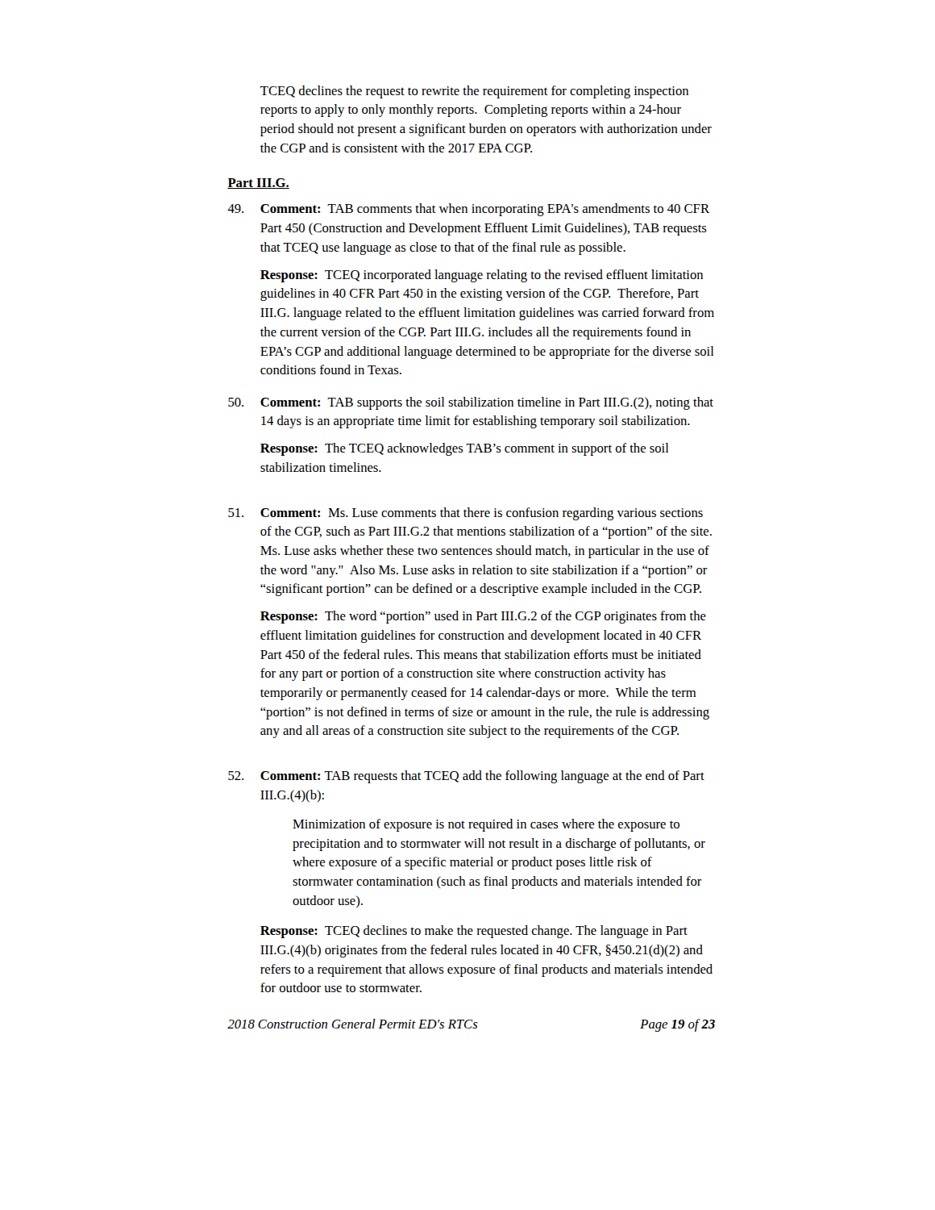TCEQ declines the request to rewrite the requirement for completing inspection reports to apply to only monthly reports. Completing reports within a 24-hour period should not present a significant burden on operators with authorization under the CGP and is consistent with the 2017 EPA CGP.
Part III.G.
Comment: TAB comments that when incorporating EPA's amendments to 40 CFR Part 450 (Construction and Development Effluent Limit Guidelines), TAB requests that TCEQ use language as close to that of the final rule as possible.
Response: TCEQ incorporated language relating to the revised effluent limitation guidelines in 40 CFR Part 450 in the existing version of the CGP. Therefore, Part III.G. language related to the effluent limitation guidelines was carried forward from the current version of the CGP. Part III.G. includes all the requirements found in EPA’s CGP and additional language determined to be appropriate for the diverse soil conditions found in Texas.
Comment: TAB supports the soil stabilization timeline in Part III.G.(2), noting that 14 days is an appropriate time limit for establishing temporary soil stabilization.
Response: The TCEQ acknowledges TAB’s comment in support of the soil stabilization timelines.
Comment: Ms. Luse comments that there is confusion regarding various sections of the CGP, such as Part III.G.2 that mentions stabilization of a “portion” of the site. Ms. Luse asks whether these two sentences should match, in particular in the use of the word "any." Also Ms. Luse asks in relation to site stabilization if a “portion” or “significant portion” can be defined or a descriptive example included in the CGP.
Response: The word “portion” used in Part III.G.2 of the CGP originates from the effluent limitation guidelines for construction and development located in 40 CFR Part 450 of the federal rules. This means that stabilization efforts must be initiated for any part or portion of a construction site where construction activity has temporarily or permanently ceased for 14 calendar-days or more. While the term “portion” is not defined in terms of size or amount in the rule, the rule is addressing any and all areas of a construction site subject to the requirements of the CGP.
Comment: TAB requests that TCEQ add the following language at the end of Part III.G.(4)(b):
Minimization of exposure is not required in cases where the exposure to precipitation and to stormwater will not result in a discharge of pollutants, or where exposure of a specific material or product poses little risk of stormwater contamination (such as final products and materials intended for outdoor use).
Response: TCEQ declines to make the requested change. The language in Part III.G.(4)(b) originates from the federal rules located in 40 CFR, §450.21(d)(2) and refers to a requirement that allows exposure of final products and materials intended for outdoor use to stormwater.
2018 Construction General Permit ED's RTCs Page 19 of 23